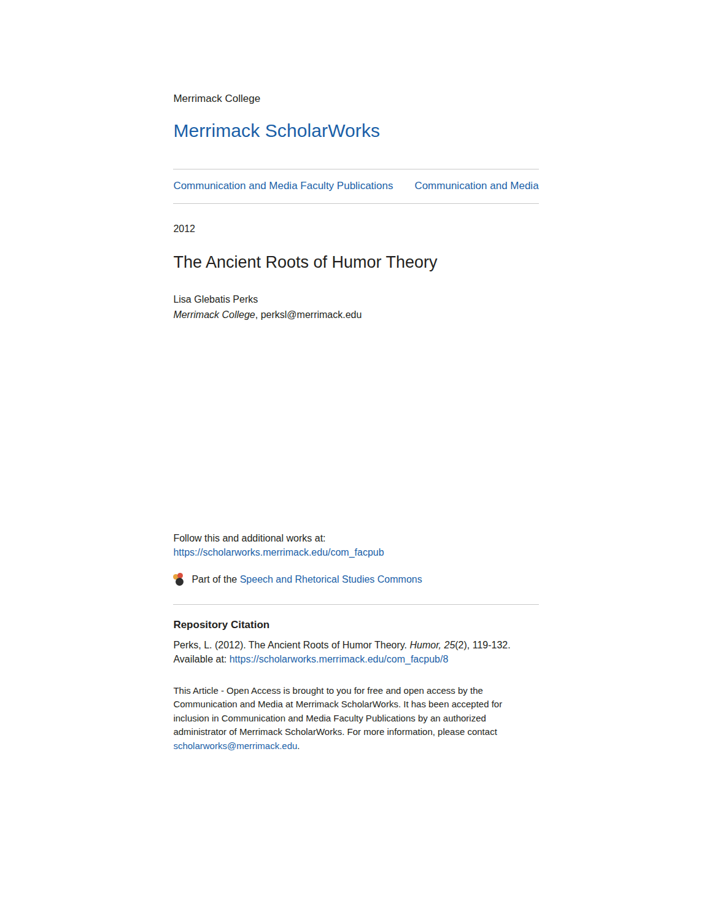Merrimack College
Merrimack ScholarWorks
Communication and Media Faculty Publications
Communication and Media
2012
The Ancient Roots of Humor Theory
Lisa Glebatis Perks
Merrimack College, perksl@merrimack.edu
Follow this and additional works at: https://scholarworks.merrimack.edu/com_facpub
Part of the Speech and Rhetorical Studies Commons
Repository Citation
Perks, L. (2012). The Ancient Roots of Humor Theory. Humor, 25(2), 119-132.
Available at: https://scholarworks.merrimack.edu/com_facpub/8
This Article - Open Access is brought to you for free and open access by the Communication and Media at Merrimack ScholarWorks. It has been accepted for inclusion in Communication and Media Faculty Publications by an authorized administrator of Merrimack ScholarWorks. For more information, please contact scholarworks@merrimack.edu.